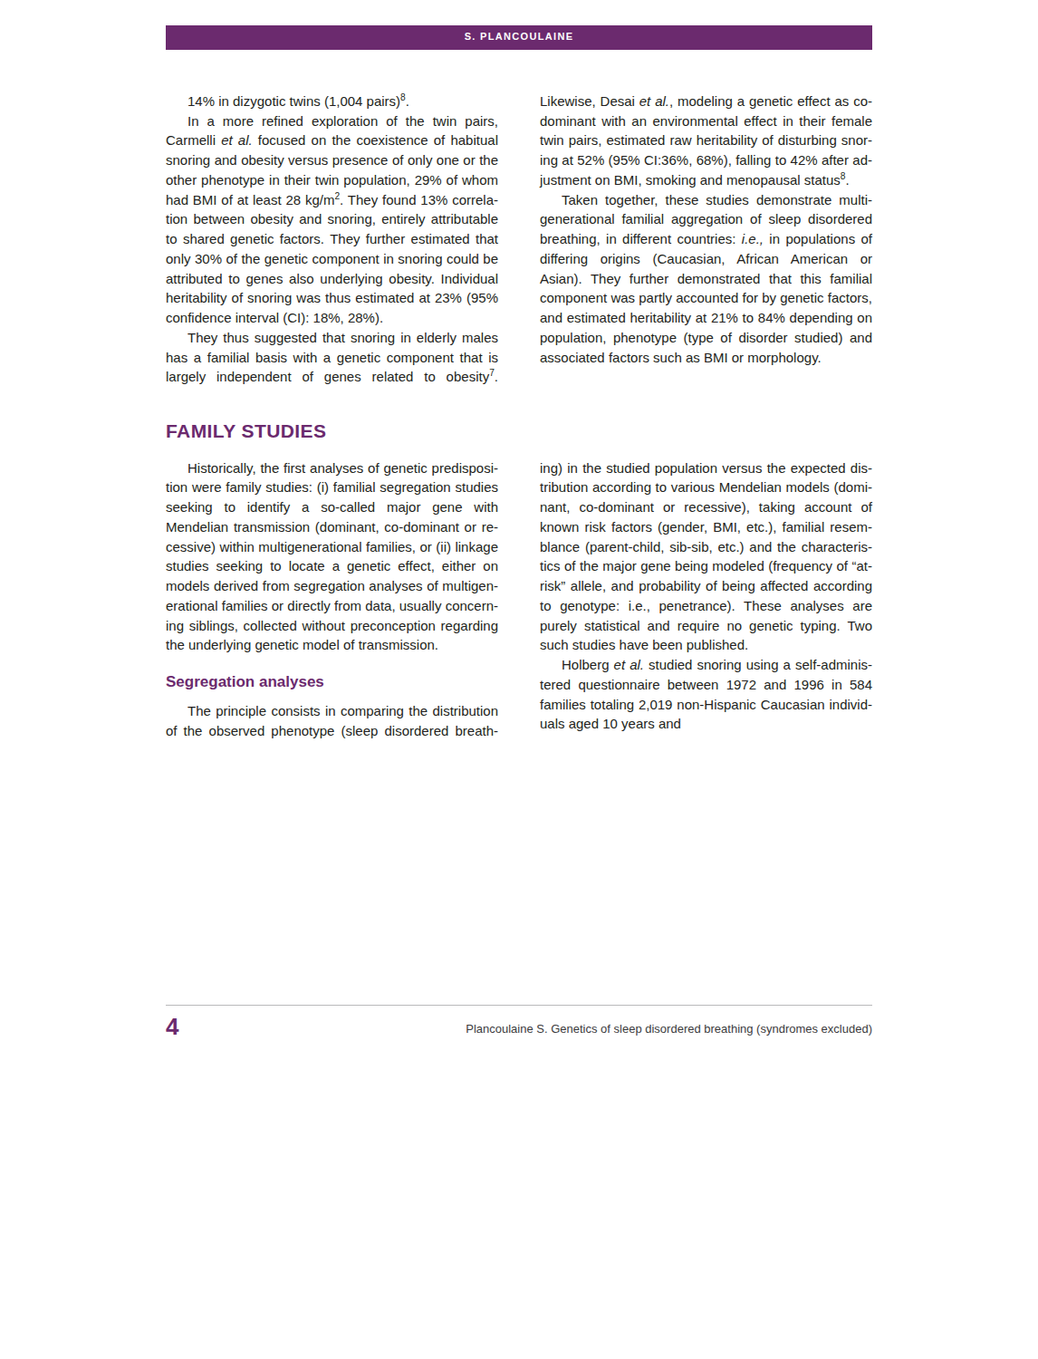S. PLANCOULAINE
14% in dizygotic twins (1,004 pairs)8.
In a more refined exploration of the twin pairs, Carmelli et al. focused on the coexistence of habitual snoring and obesity versus presence of only one or the other phenotype in their twin population, 29% of whom had BMI of at least 28 kg/m2. They found 13% correlation between obesity and snoring, entirely attributable to shared genetic factors. They further estimated that only 30% of the genetic component in snoring could be attributed to genes also underlying obesity. Individual heritability of snoring was thus estimated at 23% (95% confidence interval (CI): 18%, 28%).
They thus suggested that snoring in elderly males has a familial basis with a genetic component that is largely independent of genes related to obesity7. Likewise, Desai et al., modeling a genetic effect as co-dominant with an environmental effect in their female twin pairs, estimated raw heritability of disturbing snoring at 52% (95% CI:36%, 68%), falling to 42% after adjustment on BMI, smoking and menopausal status8.
Taken together, these studies demonstrate multigenerational familial aggregation of sleep disordered breathing, in different countries: i.e., in populations of differing origins (Caucasian, African American or Asian). They further demonstrated that this familial component was partly accounted for by genetic factors, and estimated heritability at 21% to 84% depending on population, phenotype (type of disorder studied) and associated factors such as BMI or morphology.
FAMILY STUDIES
Historically, the first analyses of genetic predisposition were family studies: (i) familial segregation studies seeking to identify a so-called major gene with Mendelian transmission (dominant, co-dominant or recessive) within multigenerational families, or (ii) linkage studies seeking to locate a genetic effect, either on models derived from segregation analyses of multigenerational families or directly from data, usually concerning siblings, collected without preconception regarding the underlying genetic model of transmission.
Segregation analyses
The principle consists in comparing the distribution of the observed phenotype (sleep disordered breathing) in the studied population versus the expected distribution according to various Mendelian models (dominant, co-dominant or recessive), taking account of known risk factors (gender, BMI, etc.), familial resemblance (parent-child, sib-sib, etc.) and the characteristics of the major gene being modeled (frequency of “at-risk” allele, and probability of being affected according to genotype: i.e., penetrance). These analyses are purely statistical and require no genetic typing. Two such studies have been published.
Holberg et al. studied snoring using a self-administered questionnaire between 1972 and 1996 in 584 families totaling 2,019 non-Hispanic Caucasian individuals aged 10 years and
4
Plancoulaine S. Genetics of sleep disordered breathing (syndromes excluded)